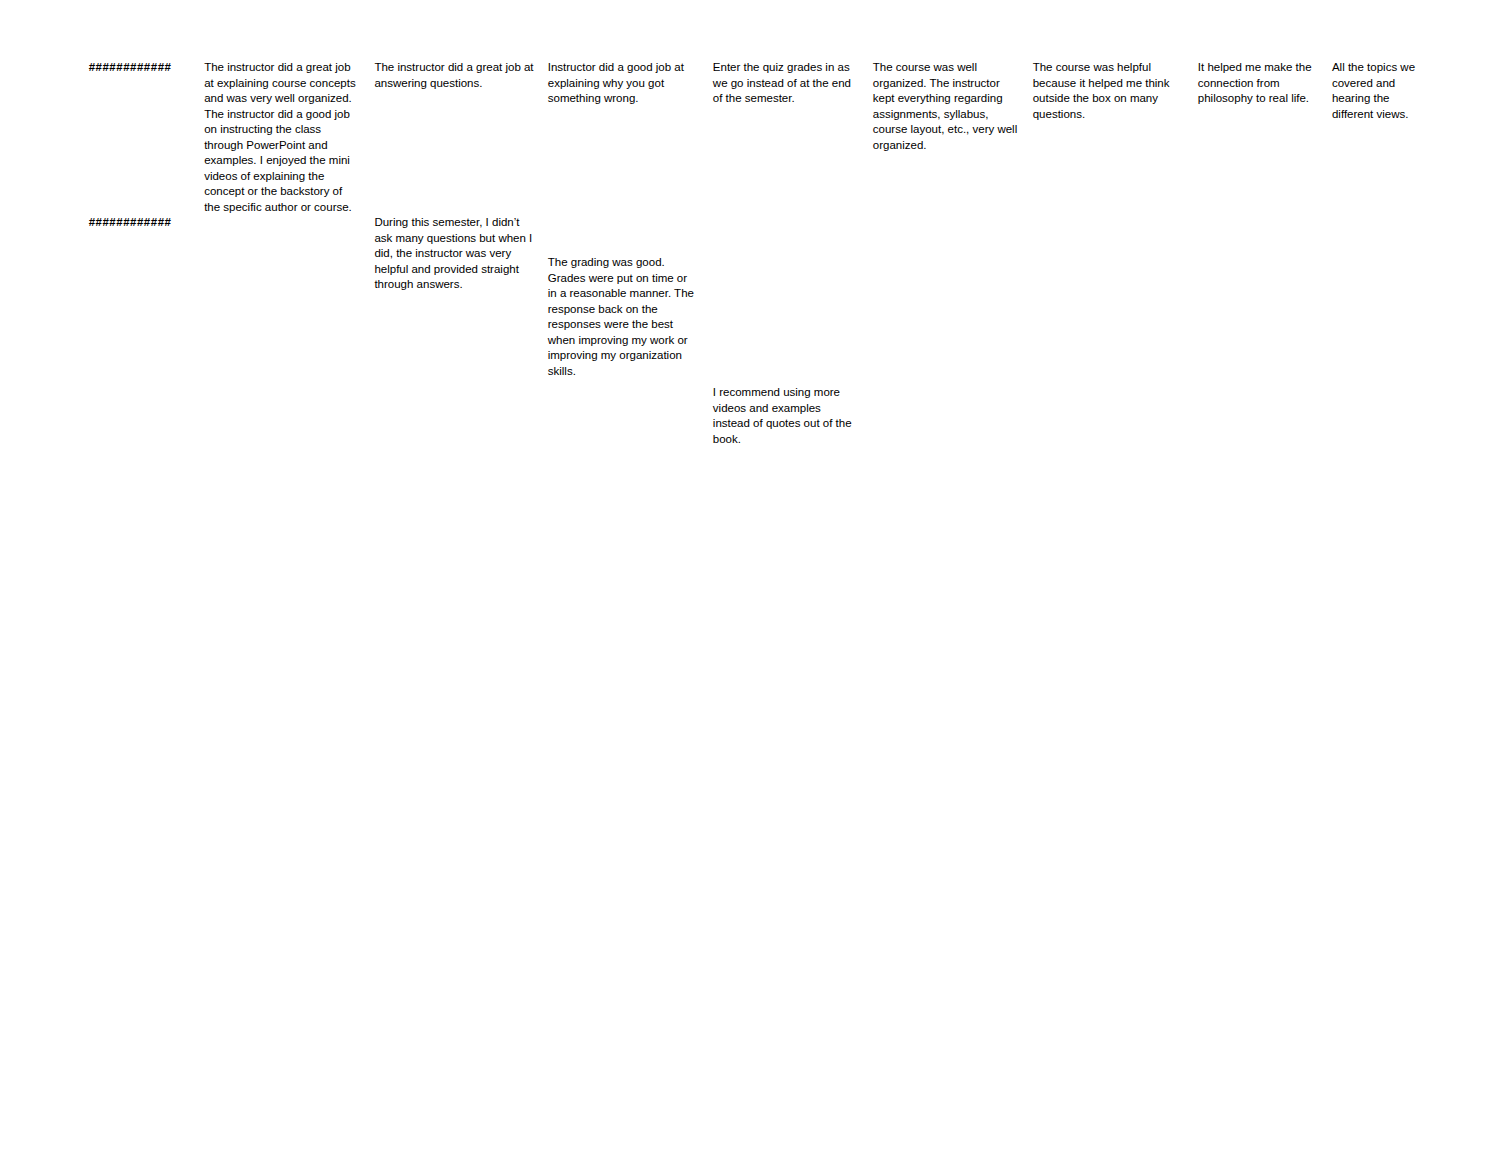| ############ | The instructor did a great job at explaining course concepts and was very well organized. The instructor did a good job on instructing the class through PowerPoint and examples. I enjoyed the mini videos of explaining the concept or the backstory of the specific author or course. | The instructor did a great job at answering questions. | Instructor did a good job at explaining why you got something wrong. | Enter the quiz grades in as we go instead of at the end of the semester. | The course was well organized. The instructor kept everything regarding assignments, syllabus, course layout, etc., very well organized. | The course was helpful because it helped me think outside the box on many questions. | It helped me make the connection from philosophy to real life. | All the topics we covered and hearing the different views. |
| ############ | | During this semester, I didn’t ask many questions but when I did, the instructor was very helpful and provided straight through answers. | The grading was good. Grades were put on time or in a reasonable manner. The response back on the responses were the best when improving my work or improving my organization skills. | I recommend using more videos and examples instead of quotes out of the book. | | | | |